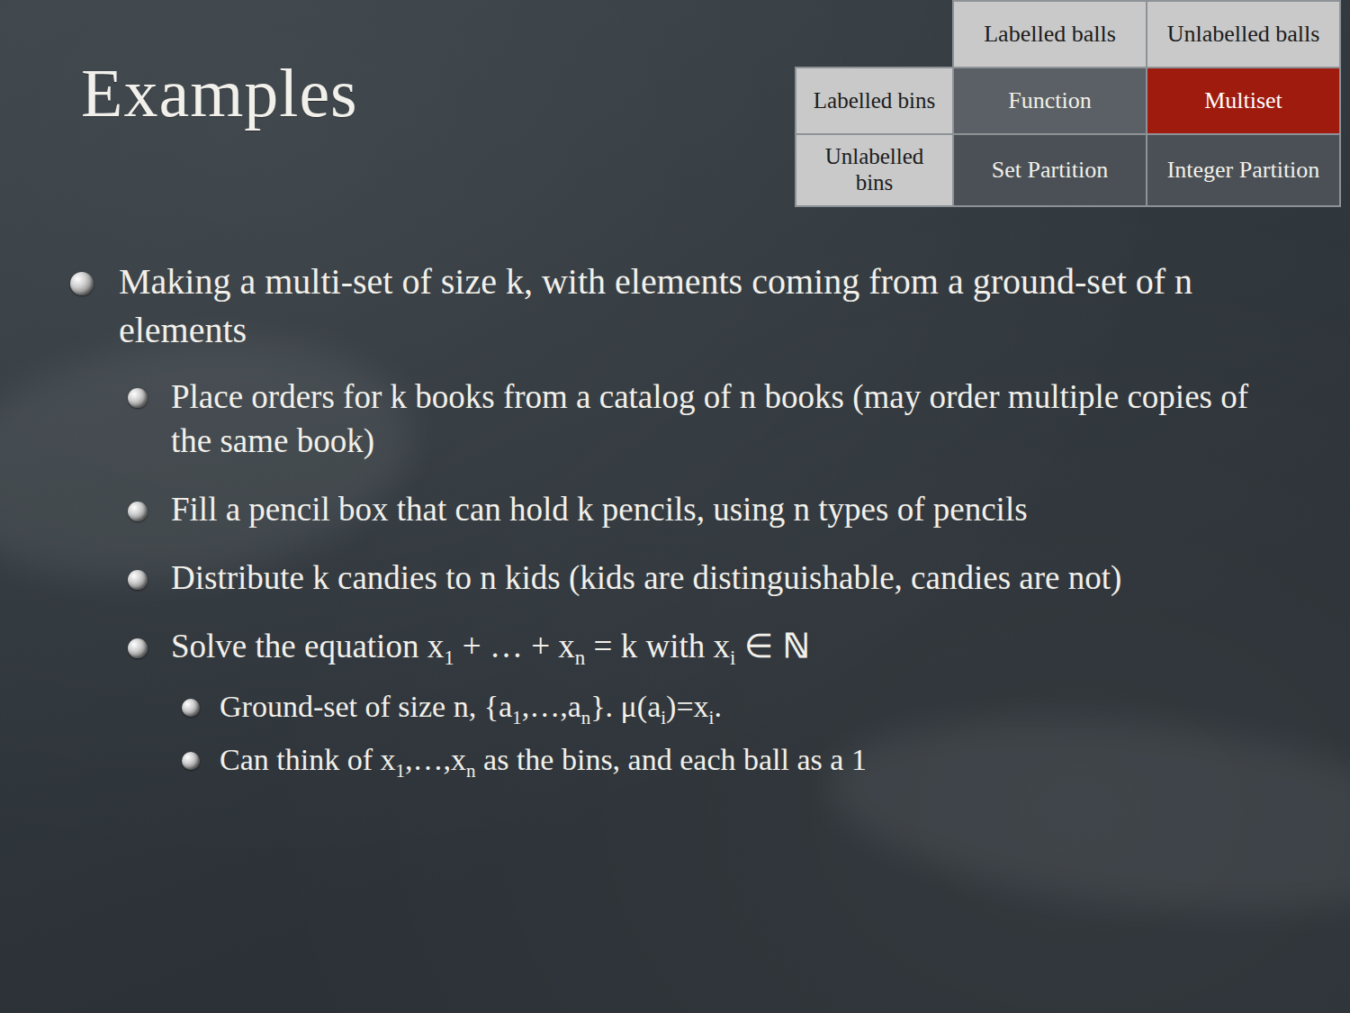Examples
| | Labelled balls | Unlabelled balls |
| Labelled bins | Function | Multiset |
| Unlabelled bins | Set Partition | Integer Partition |
Making a multi-set of size k, with elements coming from a ground-set of n elements
Place orders for k books from a catalog of n books (may order multiple copies of the same book)
Fill a pencil box that can hold k pencils, using n types of pencils
Distribute k candies to n kids (kids are distinguishable, candies are not)
Solve the equation x1 + … + xn = k with xi ∈ ℕ
Ground-set of size n, {a1,…,an}. μ(ai)=xi.
Can think of x1,…,xn as the bins, and each ball as a 1